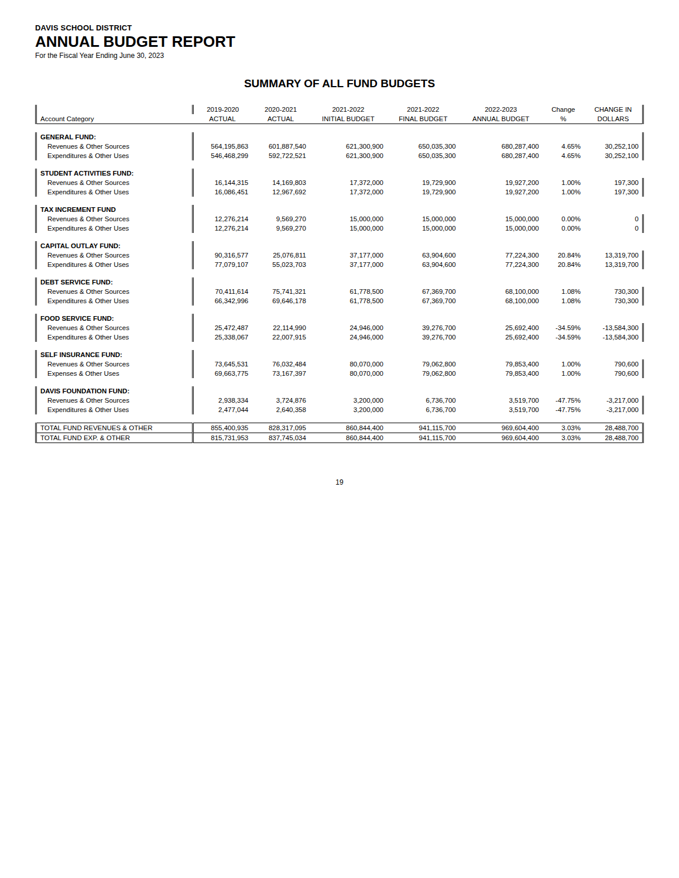DAVIS SCHOOL DISTRICT
ANNUAL BUDGET REPORT
For the Fiscal Year Ending June 30, 2023
SUMMARY OF ALL FUND BUDGETS
| | 2019-2020 | 2020-2021 | 2021-2022 | 2021-2022 | 2022-2023 | Change | CHANGE IN |
| --- | --- | --- | --- | --- | --- | --- | --- |
| Account Category | ACTUAL | ACTUAL | INITIAL BUDGET | FINAL BUDGET | ANNUAL BUDGET | % | DOLLARS |
| GENERAL FUND: | | | | | | | |
| Revenues & Other Sources | 564,195,863 | 601,887,540 | 621,300,900 | 650,035,300 | 680,287,400 | 4.65% | 30,252,100 |
| Expenditures & Other Uses | 546,468,299 | 592,722,521 | 621,300,900 | 650,035,300 | 680,287,400 | 4.65% | 30,252,100 |
| STUDENT ACTIVITIES FUND: | |
| Revenues & Other Sources | 16,144,315 | 14,169,803 | 17,372,000 | 19,729,900 | 19,927,200 | 1.00% | 197,300 |
| Expenditures & Other Uses | 16,086,451 | 12,967,692 | 17,372,000 | 19,729,900 | 19,927,200 | 1.00% | 197,300 |
| TAX INCREMENT FUND | |
| Revenues & Other Sources | 12,276,214 | 9,569,270 | 15,000,000 | 15,000,000 | 15,000,000 | 0.00% | 0 |
| Expenditures & Other Uses | 12,276,214 | 9,569,270 | 15,000,000 | 15,000,000 | 15,000,000 | 0.00% | 0 |
| CAPITAL OUTLAY FUND: | |
| Revenues & Other Sources | 90,316,577 | 25,076,811 | 37,177,000 | 63,904,600 | 77,224,300 | 20.84% | 13,319,700 |
| Expenditures & Other Uses | 77,079,107 | 55,023,703 | 37,177,000 | 63,904,600 | 77,224,300 | 20.84% | 13,319,700 |
| DEBT SERVICE FUND: | |
| Revenues & Other Sources | 70,411,614 | 75,741,321 | 61,778,500 | 67,369,700 | 68,100,000 | 1.08% | 730,300 |
| Expenditures & Other Uses | 66,342,996 | 69,646,178 | 61,778,500 | 67,369,700 | 68,100,000 | 1.08% | 730,300 |
| FOOD SERVICE FUND: | |
| Revenues & Other Sources | 25,472,487 | 22,114,990 | 24,946,000 | 39,276,700 | 25,692,400 | -34.59% | -13,584,300 |
| Expenditures & Other Uses | 25,338,067 | 22,007,915 | 24,946,000 | 39,276,700 | 25,692,400 | -34.59% | -13,584,300 |
| SELF INSURANCE FUND: | |
| Revenues & Other Sources | 73,645,531 | 76,032,484 | 80,070,000 | 79,062,800 | 79,853,400 | 1.00% | 790,600 |
| Expenses & Other Uses | 69,663,775 | 73,167,397 | 80,070,000 | 79,062,800 | 79,853,400 | 1.00% | 790,600 |
| DAVIS FOUNDATION FUND: | |
| Revenues & Other Sources | 2,938,334 | 3,724,876 | 3,200,000 | 6,736,700 | 3,519,700 | -47.75% | -3,217,000 |
| Expenditures & Other Uses | 2,477,044 | 2,640,358 | 3,200,000 | 6,736,700 | 3,519,700 | -47.75% | -3,217,000 |
| TOTAL FUND REVENUES & OTHER | 855,400,935 | 828,317,095 | 860,844,400 | 941,115,700 | 969,604,400 | 3.03% | 28,488,700 |
| TOTAL FUND EXP. & OTHER | 815,731,953 | 837,745,034 | 860,844,400 | 941,115,700 | 969,604,400 | 3.03% | 28,488,700 |
19